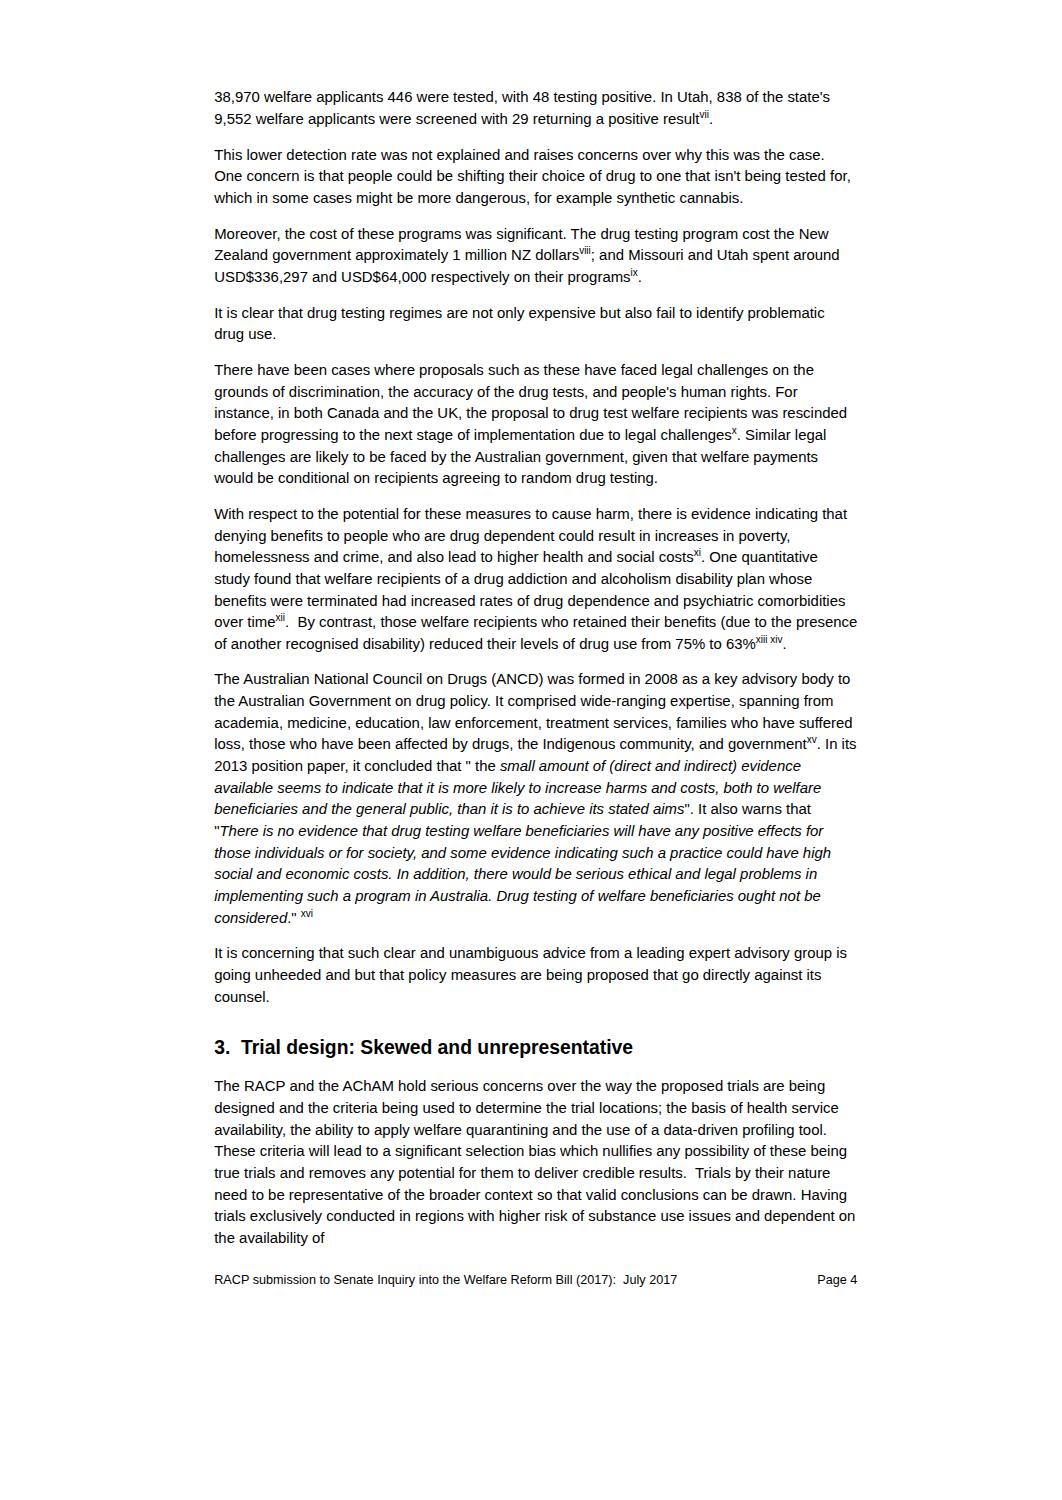38,970 welfare applicants 446 were tested, with 48 testing positive. In Utah, 838 of the state's 9,552 welfare applicants were screened with 29 returning a positive resultvii.
This lower detection rate was not explained and raises concerns over why this was the case. One concern is that people could be shifting their choice of drug to one that isn't being tested for, which in some cases might be more dangerous, for example synthetic cannabis.
Moreover, the cost of these programs was significant. The drug testing program cost the New Zealand government approximately 1 million NZ dollarsviii; and Missouri and Utah spent around USD$336,297 and USD$64,000 respectively on their programsix.
It is clear that drug testing regimes are not only expensive but also fail to identify problematic drug use.
There have been cases where proposals such as these have faced legal challenges on the grounds of discrimination, the accuracy of the drug tests, and people's human rights. For instance, in both Canada and the UK, the proposal to drug test welfare recipients was rescinded before progressing to the next stage of implementation due to legal challengesx. Similar legal challenges are likely to be faced by the Australian government, given that welfare payments would be conditional on recipients agreeing to random drug testing.
With respect to the potential for these measures to cause harm, there is evidence indicating that denying benefits to people who are drug dependent could result in increases in poverty, homelessness and crime, and also lead to higher health and social costsxi. One quantitative study found that welfare recipients of a drug addiction and alcoholism disability plan whose benefits were terminated had increased rates of drug dependence and psychiatric comorbidities over timexii. By contrast, those welfare recipients who retained their benefits (due to the presence of another recognised disability) reduced their levels of drug use from 75% to 63%xiii xiv.
The Australian National Council on Drugs (ANCD) was formed in 2008 as a key advisory body to the Australian Government on drug policy. It comprised wide-ranging expertise, spanning from academia, medicine, education, law enforcement, treatment services, families who have suffered loss, those who have been affected by drugs, the Indigenous community, and governmentxv. In its 2013 position paper, it concluded that " the small amount of (direct and indirect) evidence available seems to indicate that it is more likely to increase harms and costs, both to welfare beneficiaries and the general public, than it is to achieve its stated aims". It also warns that "There is no evidence that drug testing welfare beneficiaries will have any positive effects for those individuals or for society, and some evidence indicating such a practice could have high social and economic costs. In addition, there would be serious ethical and legal problems in implementing such a program in Australia. Drug testing of welfare beneficiaries ought not be considered." xvi
It is concerning that such clear and unambiguous advice from a leading expert advisory group is going unheeded and but that policy measures are being proposed that go directly against its counsel.
3. Trial design: Skewed and unrepresentative
The RACP and the AChAM hold serious concerns over the way the proposed trials are being designed and the criteria being used to determine the trial locations; the basis of health service availability, the ability to apply welfare quarantining and the use of a data-driven profiling tool. These criteria will lead to a significant selection bias which nullifies any possibility of these being true trials and removes any potential for them to deliver credible results. Trials by their nature need to be representative of the broader context so that valid conclusions can be drawn. Having trials exclusively conducted in regions with higher risk of substance use issues and dependent on the availability of
RACP submission to Senate Inquiry into the Welfare Reform Bill (2017): July 2017
Page 4